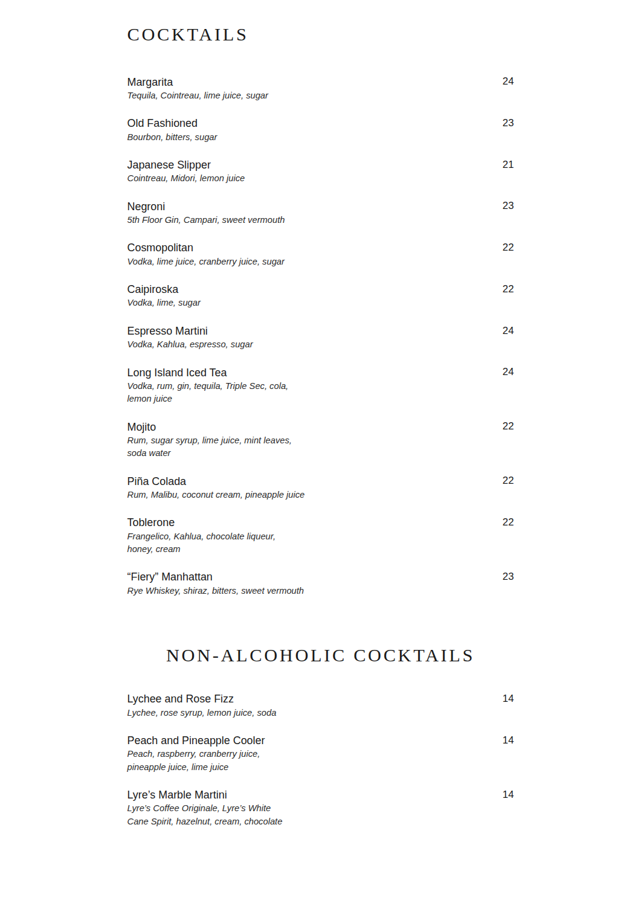COCKTAILS
Margarita
Tequila, Cointreau, lime juice, sugar
24
Old Fashioned
Bourbon, bitters, sugar
23
Japanese Slipper
Cointreau, Midori, lemon juice
21
Negroni
5th Floor Gin, Campari, sweet vermouth
23
Cosmopolitan
Vodka, lime juice, cranberry juice, sugar
22
Caipiroska
Vodka, lime, sugar
22
Espresso Martini
Vodka, Kahlua, espresso, sugar
24
Long Island Iced Tea
Vodka, rum, gin, tequila, Triple Sec, cola,
lemon juice
24
Mojito
Rum, sugar syrup, lime juice, mint leaves,
soda water
22
Piña Colada
Rum, Malibu, coconut cream, pineapple juice
22
Toblerone
Frangelico, Kahlua, chocolate liqueur,
honey, cream
22
“Fiery” Manhattan
Rye Whiskey, shiraz, bitters, sweet vermouth
23
NON-ALCOHOLIC COCKTAILS
Lychee and Rose Fizz
Lychee, rose syrup, lemon juice, soda
14
Peach and Pineapple Cooler
Peach, raspberry, cranberry juice,
pineapple juice, lime juice
14
Lyre’s Marble Martini
Lyre’s Coffee Originale, Lyre’s White
Cane Spirit, hazelnut, cream, chocolate
14